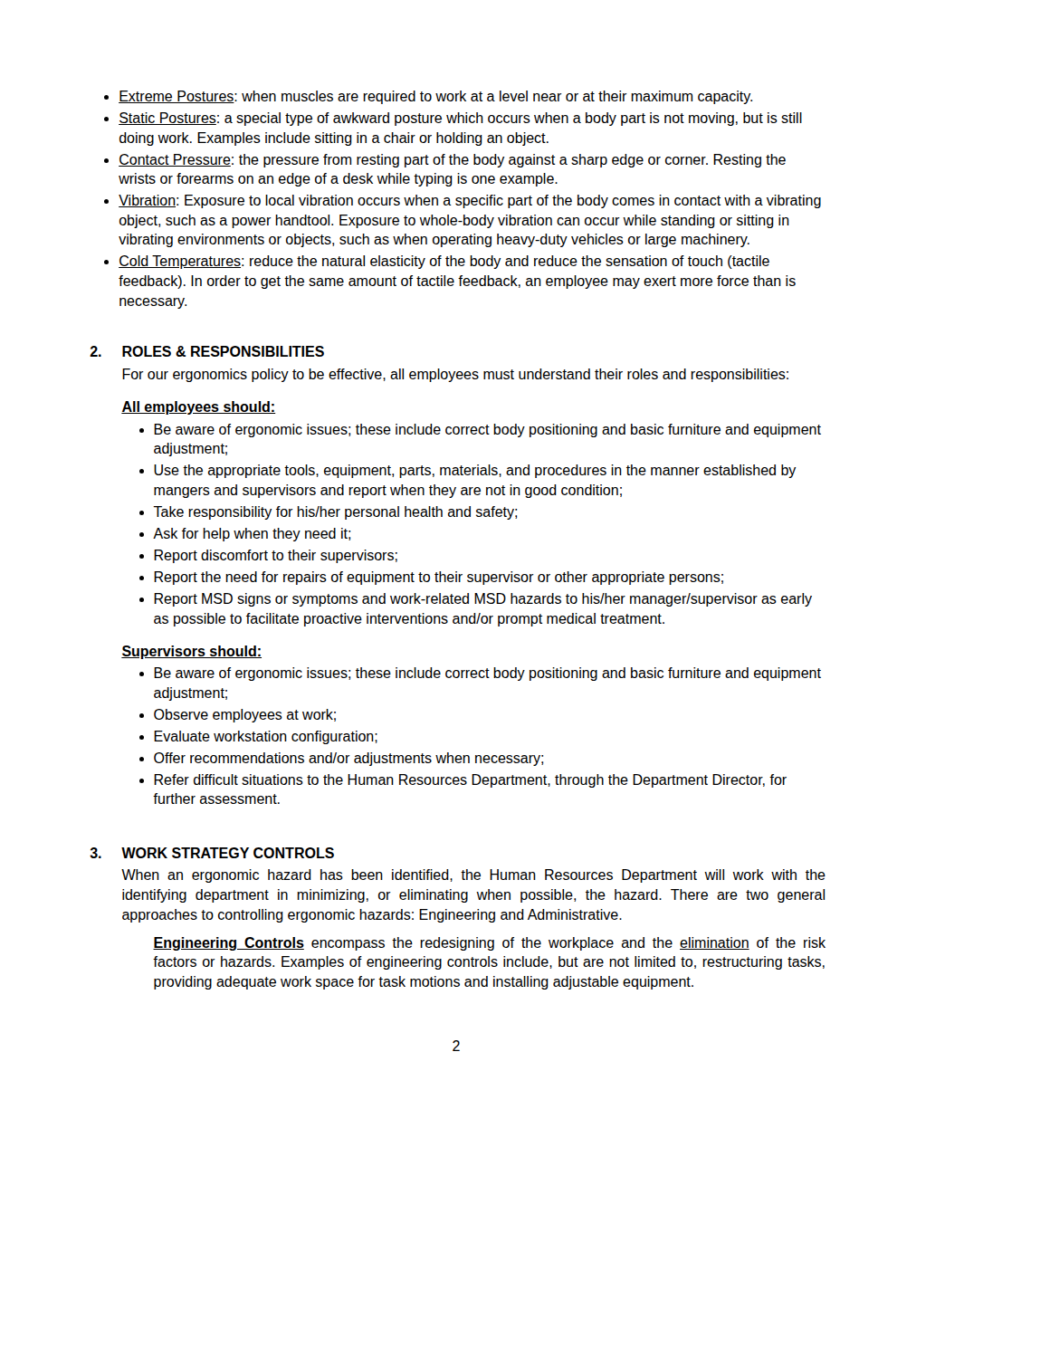Extreme Postures: when muscles are required to work at a level near or at their maximum capacity.
Static Postures: a special type of awkward posture which occurs when a body part is not moving, but is still doing work. Examples include sitting in a chair or holding an object.
Contact Pressure: the pressure from resting part of the body against a sharp edge or corner. Resting the wrists or forearms on an edge of a desk while typing is one example.
Vibration: Exposure to local vibration occurs when a specific part of the body comes in contact with a vibrating object, such as a power handtool. Exposure to whole-body vibration can occur while standing or sitting in vibrating environments or objects, such as when operating heavy-duty vehicles or large machinery.
Cold Temperatures: reduce the natural elasticity of the body and reduce the sensation of touch (tactile feedback). In order to get the same amount of tactile feedback, an employee may exert more force than is necessary.
2.
Roles & Responsibilities
For our ergonomics policy to be effective, all employees must understand their roles and responsibilities:
All employees should:
Be aware of ergonomic issues; these include correct body positioning and basic furniture and equipment adjustment;
Use the appropriate tools, equipment, parts, materials, and procedures in the manner established by mangers and supervisors and report when they are not in good condition;
Take responsibility for his/her personal health and safety;
Ask for help when they need it;
Report discomfort to their supervisors;
Report the need for repairs of equipment to their supervisor or other appropriate persons;
Report MSD signs or symptoms and work-related MSD hazards to his/her manager/supervisor as early as possible to facilitate proactive interventions and/or prompt medical treatment.
Supervisors should:
Be aware of ergonomic issues; these include correct body positioning and basic furniture and equipment adjustment;
Observe employees at work;
Evaluate workstation configuration;
Offer recommendations and/or adjustments when necessary;
Refer difficult situations to the Human Resources Department, through the Department Director, for further assessment.
3.
Work Strategy Controls
When an ergonomic hazard has been identified, the Human Resources Department will work with the identifying department in minimizing, or eliminating when possible, the hazard. There are two general approaches to controlling ergonomic hazards: Engineering and Administrative.
Engineering Controls encompass the redesigning of the workplace and the elimination of the risk factors or hazards. Examples of engineering controls include, but are not limited to, restructuring tasks, providing adequate work space for task motions and installing adjustable equipment.
2